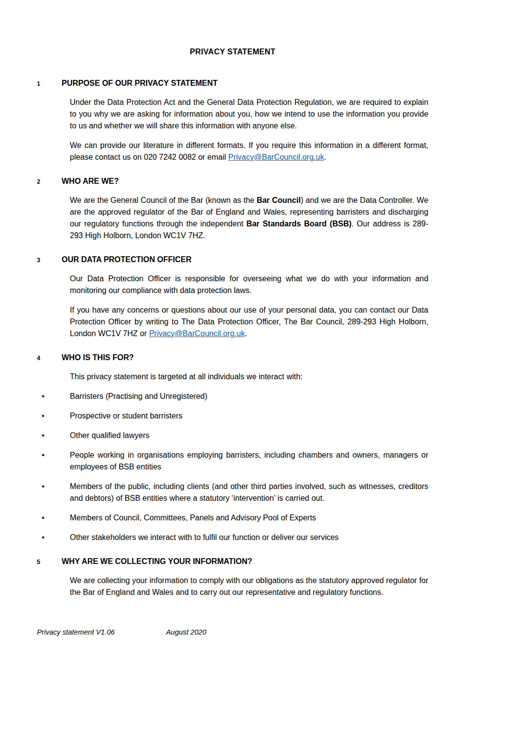PRIVACY STATEMENT
1 PURPOSE OF OUR PRIVACY STATEMENT
Under the Data Protection Act and the General Data Protection Regulation, we are required to explain to you why we are asking for information about you, how we intend to use the information you provide to us and whether we will share this information with anyone else.
We can provide our literature in different formats. If you require this information in a different format, please contact us on 020 7242 0082 or email Privacy@BarCouncil.org.uk.
2 WHO ARE WE?
We are the General Council of the Bar (known as the Bar Council) and we are the Data Controller. We are the approved regulator of the Bar of England and Wales, representing barristers and discharging our regulatory functions through the independent Bar Standards Board (BSB). Our address is 289-293 High Holborn, London WC1V 7HZ.
3 OUR DATA PROTECTION OFFICER
Our Data Protection Officer is responsible for overseeing what we do with your information and monitoring our compliance with data protection laws.
If you have any concerns or questions about our use of your personal data, you can contact our Data Protection Officer by writing to The Data Protection Officer, The Bar Council, 289-293 High Holborn, London WC1V 7HZ or Privacy@BarCouncil.org.uk.
4 WHO IS THIS FOR?
This privacy statement is targeted at all individuals we interact with:
Barristers (Practising and Unregistered)
Prospective or student barristers
Other qualified lawyers
People working in organisations employing barristers, including chambers and owners, managers or employees of BSB entities
Members of the public, including clients (and other third parties involved, such as witnesses, creditors and debtors) of BSB entities where a statutory ‘intervention’ is carried out.
Members of Council, Committees, Panels and Advisory Pool of Experts
Other stakeholders we interact with to fulfil our function or deliver our services
5 WHY ARE WE COLLECTING YOUR INFORMATION?
We are collecting your information to comply with our obligations as the statutory approved regulator for the Bar of England and Wales and to carry out our representative and regulatory functions.
Privacy statement V1.06 August 2020